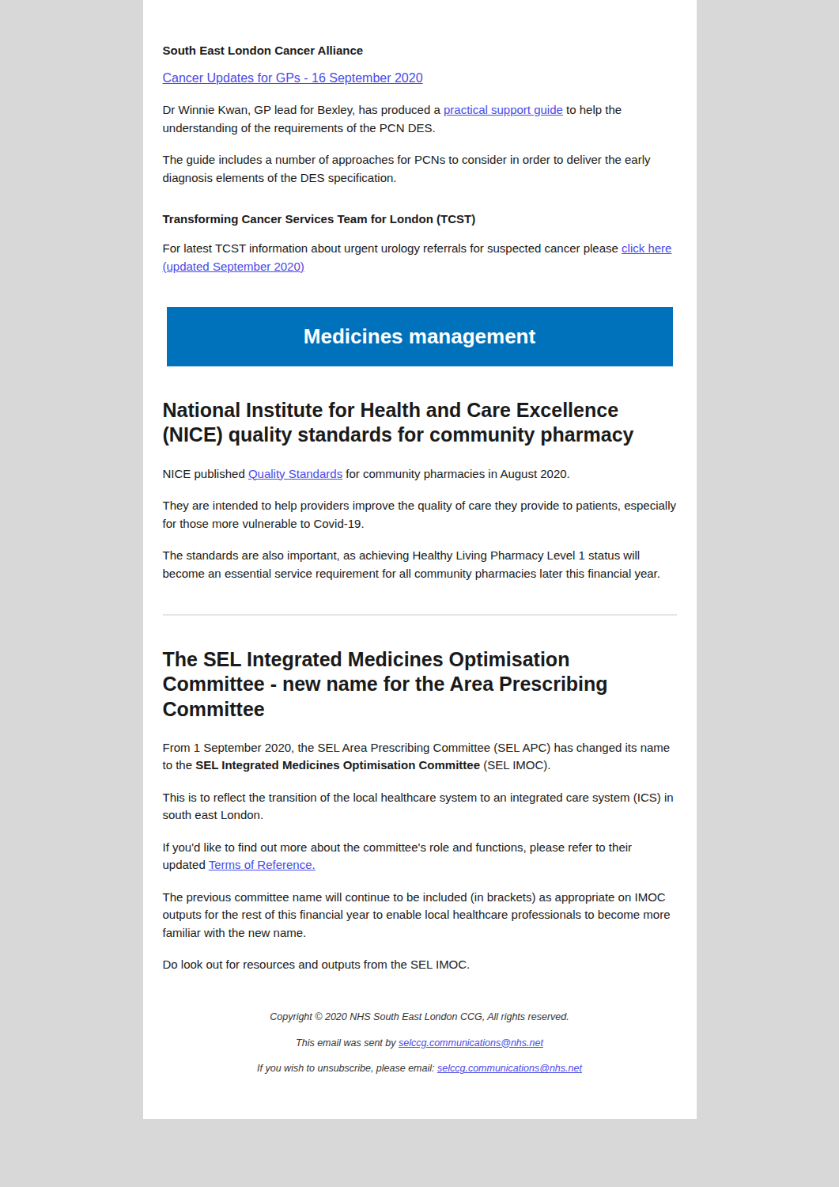South East London Cancer Alliance
Cancer Updates for GPs - 16 September 2020
Dr Winnie Kwan, GP lead for Bexley, has produced a practical support guide to help the understanding of the requirements of the PCN DES.
The guide includes a number of approaches for PCNs to consider in order to deliver the early diagnosis elements of the DES specification.
Transforming Cancer Services Team for London (TCST)
For latest TCST information about urgent urology referrals for suspected cancer please click here (updated September 2020)
Medicines management
National Institute for Health and Care Excellence (NICE) quality standards for community pharmacy
NICE published Quality Standards for community pharmacies in August 2020.
They are intended to help providers improve the quality of care they provide to patients, especially for those more vulnerable to Covid-19.
The standards are also important, as achieving Healthy Living Pharmacy Level 1 status will become an essential service requirement for all community pharmacies later this financial year.
The SEL Integrated Medicines Optimisation Committee - new name for the Area Prescribing Committee
From 1 September 2020, the SEL Area Prescribing Committee (SEL APC) has changed its name to the SEL Integrated Medicines Optimisation Committee (SEL IMOC).
This is to reflect the transition of the local healthcare system to an integrated care system (ICS) in south east London.
If you'd like to find out more about the committee's role and functions, please refer to their updated Terms of Reference.
The previous committee name will continue to be included (in brackets) as appropriate on IMOC outputs for the rest of this financial year to enable local healthcare professionals to become more familiar with the new name.
Do look out for resources and outputs from the SEL IMOC.
Copyright © 2020 NHS South East London CCG, All rights reserved.
This email was sent by selccg.communications@nhs.net
If you wish to unsubscribe, please email: selccg.communications@nhs.net